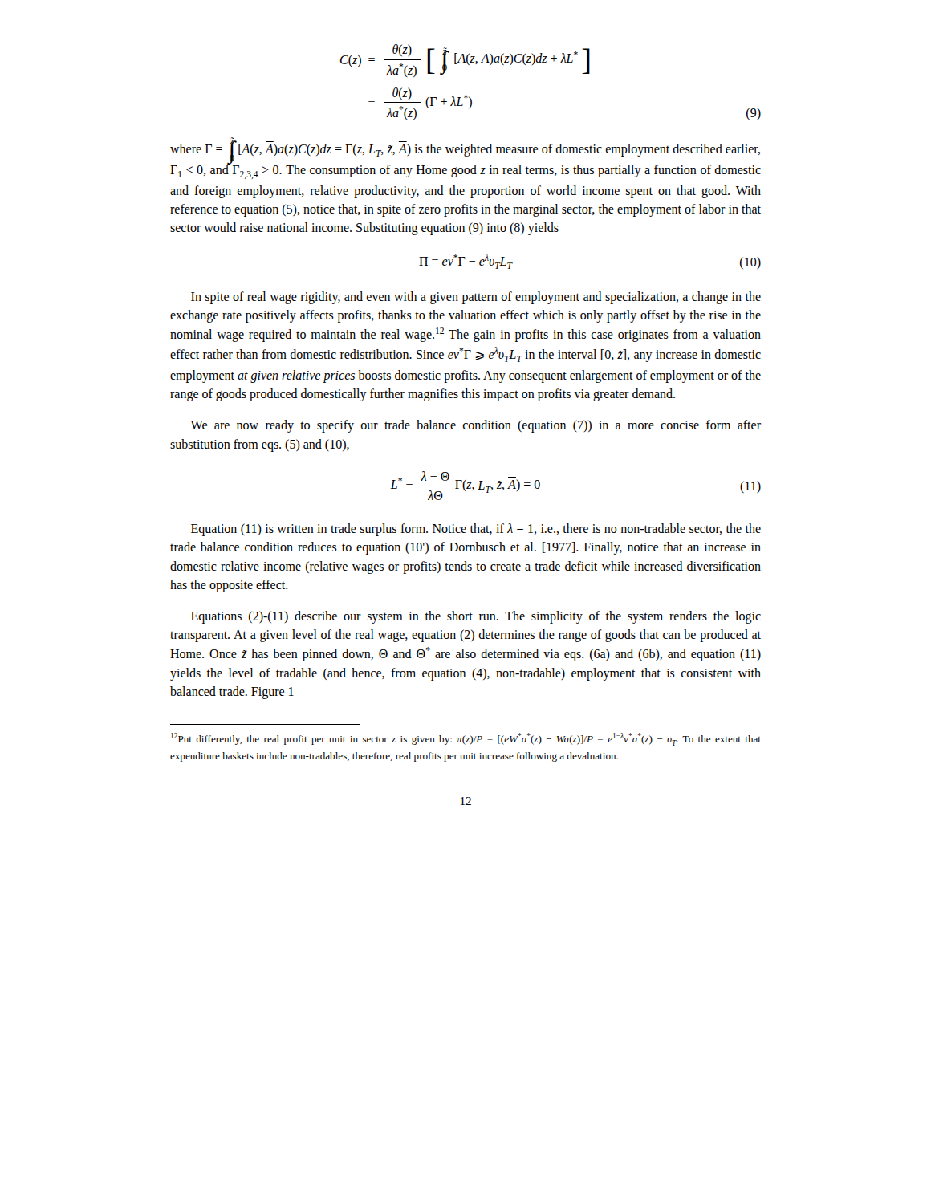| C ( z ) | = | θ ( z ) λa * ( z ) [ ∫ z̃ 0 [ A ( z , A ) a ( z ) C ( z ) dz + λL * ] |
| | = | θ ( z ) λa * ( z ) (Γ + λL * ) |
(9)
where Γ = ∫z̃0[A(z, A)a(z)C(z)dz = Γ(z, LT, z̃, A) is the weighted measure of domestic employment described earlier, Γ1 < 0, and Γ2,3,4 > 0. The consumption of any Home good z in real terms, is thus partially a function of domestic and foreign employment, relative productivity, and the proportion of world income spent on that good. With reference to equation (5), notice that, in spite of zero profits in the marginal sector, the employment of labor in that sector would raise national income. Substituting equation (9) into (8) yields
Π = ev*Γ − eλυTLT (10)
In spite of real wage rigidity, and even with a given pattern of employment and specialization, a change in the exchange rate positively affects profits, thanks to the valuation effect which is only partly offset by the rise in the nominal wage required to maintain the real wage.12 The gain in profits in this case originates from a valuation effect rather than from domestic redistribution. Since ev*Γ ⩾ eλυTLT in the interval [0, z̃], any increase in domestic employment at given relative prices boosts domestic profits. Any consequent enlargement of employment or of the range of goods produced domestically further magnifies this impact on profits via greater demand.
We are now ready to specify our trade balance condition (equation (7)) in a more concise form after substitution from eqs. (5) and (10),
L* − λ − Θ λ ΘΓ(z, LT, z̃, A) = 0 (11)
Equation (11) is written in trade surplus form. Notice that, if λ = 1, i.e., there is no non-tradable sector, the the trade balance condition reduces to equation (10') of Dornbusch et al. [1977]. Finally, notice that an increase in domestic relative income (relative wages or profits) tends to create a trade deficit while increased diversification has the opposite effect.
Equations (2)-(11) describe our system in the short run. The simplicity of the system renders the logic transparent. At a given level of the real wage, equation (2) determines the range of goods that can be produced at Home. Once z̃ has been pinned down, Θ and Θ* are also determined via eqs. (6a) and (6b), and equation (11) yields the level of tradable (and hence, from equation (4), non-tradable) employment that is consistent with balanced trade. Figure 1
12Put differently, the real profit per unit in sector z is given by: π(z)/P = [(eW*a*(z) − Wa(z)]/P = e1−λv*a*(z) − υT. To the extent that expenditure baskets include non-tradables, therefore, real profits per unit increase following a devaluation.
12